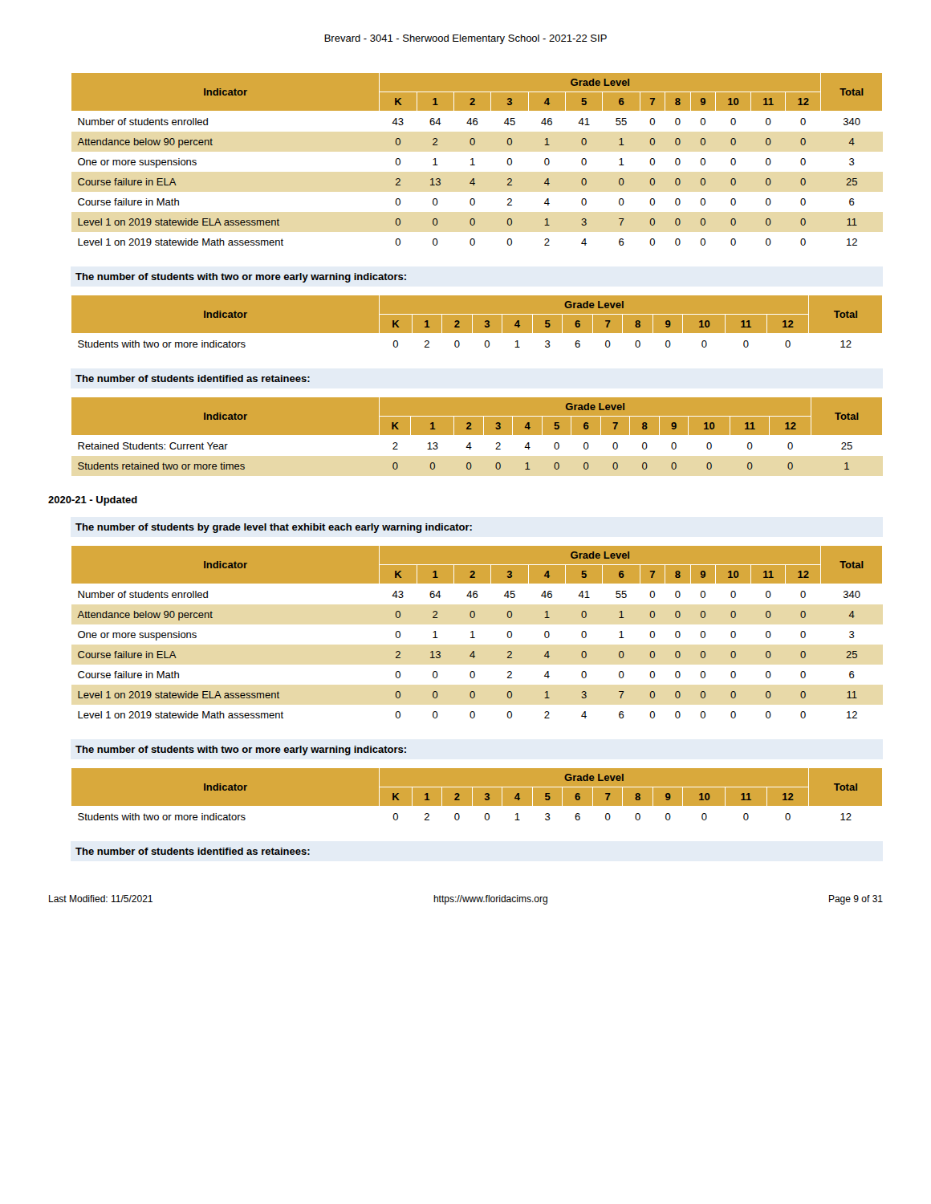Brevard - 3041 - Sherwood Elementary School - 2021-22 SIP
| Indicator | Grade Level | Total |
| --- | --- | --- |
| K | 1 | 2 | 3 | 4 | 5 | 6 | 7 | 8 | 9 | 10 | 11 | 12 |
| Number of students enrolled | 43 | 64 | 46 | 45 | 46 | 41 | 55 | 0 | 0 | 0 | 0 | 0 | 0 | 340 |
| Attendance below 90 percent | 0 | 2 | 0 | 0 | 1 | 0 | 1 | 0 | 0 | 0 | 0 | 0 | 0 | 4 |
| One or more suspensions | 0 | 1 | 1 | 0 | 0 | 0 | 1 | 0 | 0 | 0 | 0 | 0 | 0 | 3 |
| Course failure in ELA | 2 | 13 | 4 | 2 | 4 | 0 | 0 | 0 | 0 | 0 | 0 | 0 | 0 | 25 |
| Course failure in Math | 0 | 0 | 0 | 2 | 4 | 0 | 0 | 0 | 0 | 0 | 0 | 0 | 0 | 6 |
| Level 1 on 2019 statewide ELA assessment | 0 | 0 | 0 | 0 | 1 | 3 | 7 | 0 | 0 | 0 | 0 | 0 | 0 | 11 |
| Level 1 on 2019 statewide Math assessment | 0 | 0 | 0 | 0 | 2 | 4 | 6 | 0 | 0 | 0 | 0 | 0 | 0 | 12 |
The number of students with two or more early warning indicators:
| Indicator | Grade Level | Total |
| --- | --- | --- |
| K | 1 | 2 | 3 | 4 | 5 | 6 | 7 | 8 | 9 | 10 | 11 | 12 |
| Students with two or more indicators | 0 | 2 | 0 | 0 | 1 | 3 | 6 | 0 | 0 | 0 | 0 | 0 | 0 | 12 |
The number of students identified as retainees:
| Indicator | Grade Level | Total |
| --- | --- | --- |
| K | 1 | 2 | 3 | 4 | 5 | 6 | 7 | 8 | 9 | 10 | 11 | 12 |
| Retained Students: Current Year | 2 | 13 | 4 | 2 | 4 | 0 | 0 | 0 | 0 | 0 | 0 | 0 | 0 | 25 |
| Students retained two or more times | 0 | 0 | 0 | 0 | 1 | 0 | 0 | 0 | 0 | 0 | 0 | 0 | 0 | 1 |
2020-21 - Updated
The number of students by grade level that exhibit each early warning indicator:
| Indicator | Grade Level | Total |
| --- | --- | --- |
| K | 1 | 2 | 3 | 4 | 5 | 6 | 7 | 8 | 9 | 10 | 11 | 12 |
| Number of students enrolled | 43 | 64 | 46 | 45 | 46 | 41 | 55 | 0 | 0 | 0 | 0 | 0 | 0 | 340 |
| Attendance below 90 percent | 0 | 2 | 0 | 0 | 1 | 0 | 1 | 0 | 0 | 0 | 0 | 0 | 0 | 4 |
| One or more suspensions | 0 | 1 | 1 | 0 | 0 | 0 | 1 | 0 | 0 | 0 | 0 | 0 | 0 | 3 |
| Course failure in ELA | 2 | 13 | 4 | 2 | 4 | 0 | 0 | 0 | 0 | 0 | 0 | 0 | 0 | 25 |
| Course failure in Math | 0 | 0 | 0 | 2 | 4 | 0 | 0 | 0 | 0 | 0 | 0 | 0 | 0 | 6 |
| Level 1 on 2019 statewide ELA assessment | 0 | 0 | 0 | 0 | 1 | 3 | 7 | 0 | 0 | 0 | 0 | 0 | 0 | 11 |
| Level 1 on 2019 statewide Math assessment | 0 | 0 | 0 | 0 | 2 | 4 | 6 | 0 | 0 | 0 | 0 | 0 | 0 | 12 |
The number of students with two or more early warning indicators:
| Indicator | Grade Level | Total |
| --- | --- | --- |
| K | 1 | 2 | 3 | 4 | 5 | 6 | 7 | 8 | 9 | 10 | 11 | 12 |
| Students with two or more indicators | 0 | 2 | 0 | 0 | 1 | 3 | 6 | 0 | 0 | 0 | 0 | 0 | 0 | 12 |
The number of students identified as retainees:
Last Modified: 11/5/2021 https://www.floridacims.org Page 9 of 31